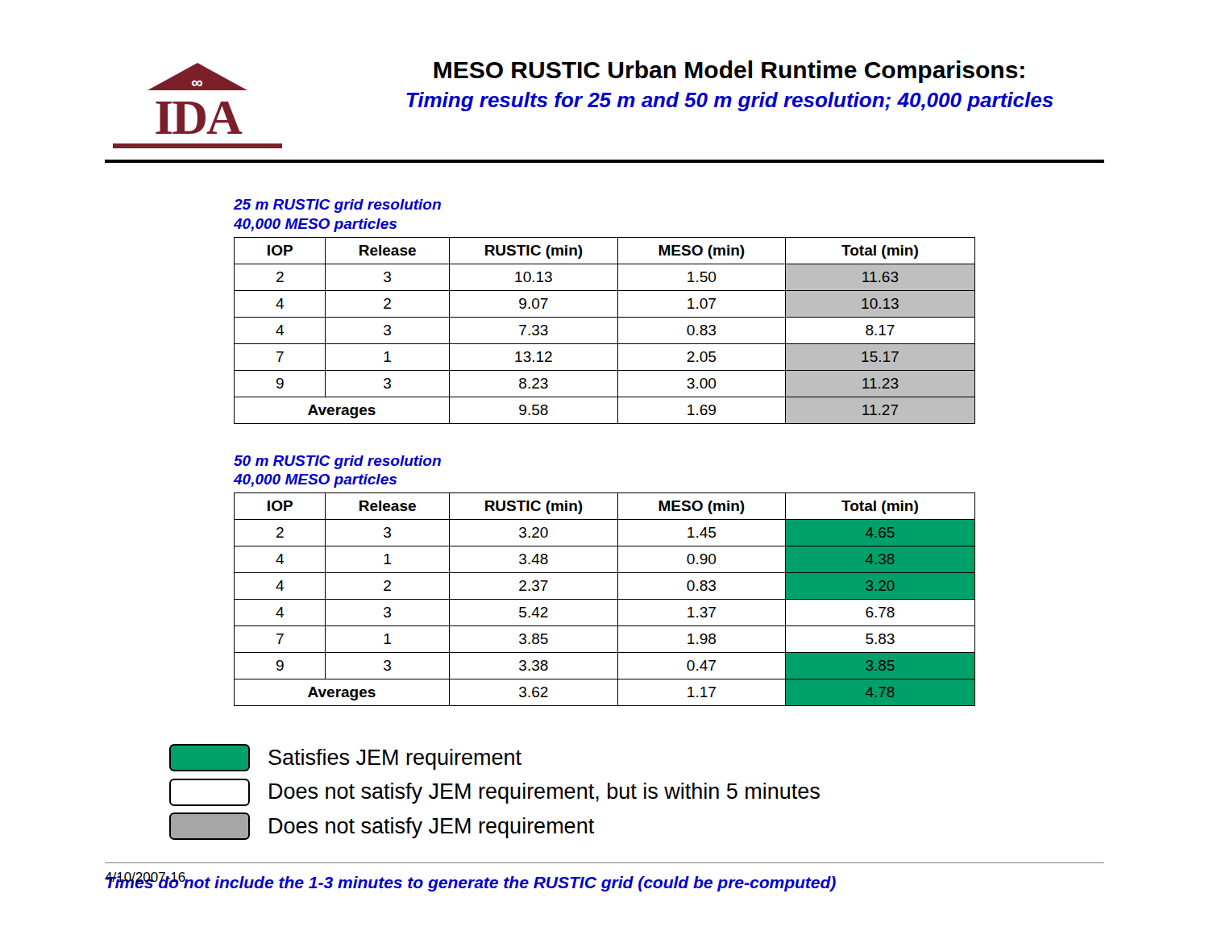∞ IDA
MESO RUSTIC Urban Model Runtime Comparisons:
Timing results for 25 m and 50 m grid resolution; 40,000 particles
25 m RUSTIC grid resolution
40,000 MESO particles
| IOP | Release | RUSTIC (min) | MESO (min) | Total (min) |
| --- | --- | --- | --- | --- |
| 2 | 3 | 10.13 | 1.50 | 11.63 |
| 4 | 2 | 9.07 | 1.07 | 10.13 |
| 4 | 3 | 7.33 | 0.83 | 8.17 |
| 7 | 1 | 13.12 | 2.05 | 15.17 |
| 9 | 3 | 8.23 | 3.00 | 11.23 |
| Averages | 9.58 | 1.69 | 11.27 |
50 m RUSTIC grid resolution
40,000 MESO particles
| IOP | Release | RUSTIC (min) | MESO (min) | Total (min) |
| --- | --- | --- | --- | --- |
| 2 | 3 | 3.20 | 1.45 | 4.65 |
| 4 | 1 | 3.48 | 0.90 | 4.38 |
| 4 | 2 | 2.37 | 0.83 | 3.20 |
| 4 | 3 | 5.42 | 1.37 | 6.78 |
| 7 | 1 | 3.85 | 1.98 | 5.83 |
| 9 | 3 | 3.38 | 0.47 | 3.85 |
| Averages | 3.62 | 1.17 | 4.78 |
Satisfies JEM requirement
Does not satisfy JEM requirement, but is within 5 minutes
Does not satisfy JEM requirement
Times do not include the 1-3 minutes to generate the RUSTIC grid (could be pre-computed)
4/10/2007-16